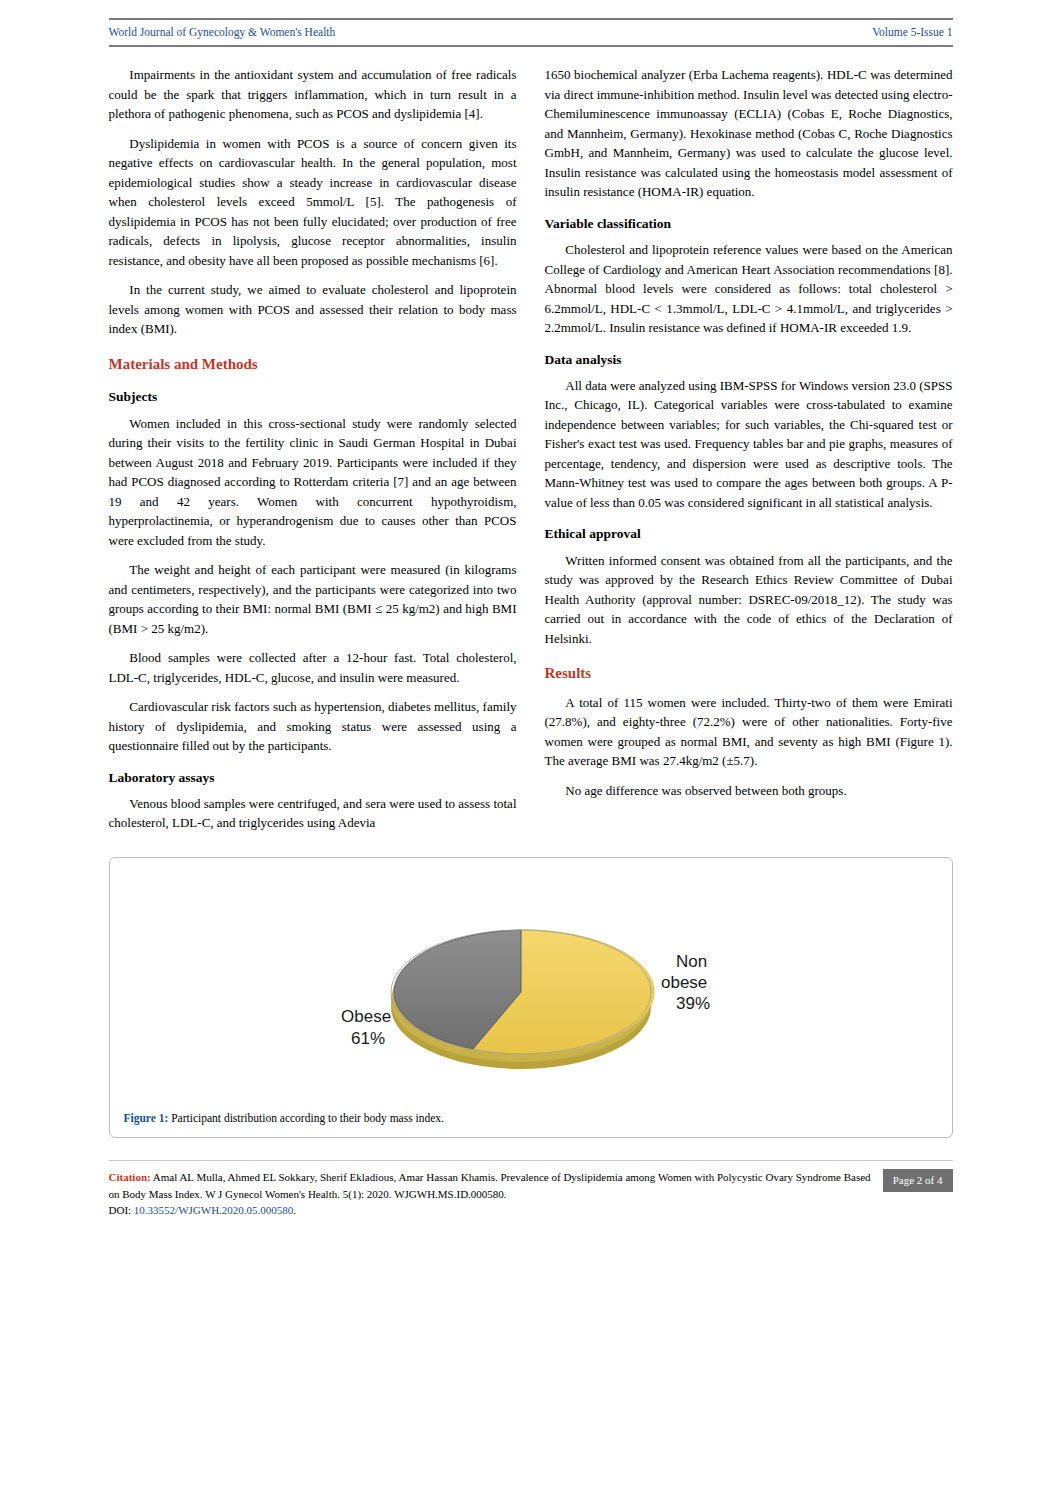World Journal of Gynecology & Women's Health
Volume 5-Issue 1
Impairments in the antioxidant system and accumulation of free radicals could be the spark that triggers inflammation, which in turn result in a plethora of pathogenic phenomena, such as PCOS and dyslipidemia [4].
Dyslipidemia in women with PCOS is a source of concern given its negative effects on cardiovascular health. In the general population, most epidemiological studies show a steady increase in cardiovascular disease when cholesterol levels exceed 5mmol/L [5]. The pathogenesis of dyslipidemia in PCOS has not been fully elucidated; over production of free radicals, defects in lipolysis, glucose receptor abnormalities, insulin resistance, and obesity have all been proposed as possible mechanisms [6].
In the current study, we aimed to evaluate cholesterol and lipoprotein levels among women with PCOS and assessed their relation to body mass index (BMI).
Materials and Methods
Subjects
Women included in this cross-sectional study were randomly selected during their visits to the fertility clinic in Saudi German Hospital in Dubai between August 2018 and February 2019. Participants were included if they had PCOS diagnosed according to Rotterdam criteria [7] and an age between 19 and 42 years. Women with concurrent hypothyroidism, hyperprolactinemia, or hyperandrogenism due to causes other than PCOS were excluded from the study.
The weight and height of each participant were measured (in kilograms and centimeters, respectively), and the participants were categorized into two groups according to their BMI: normal BMI (BMI ≤ 25 kg/m2) and high BMI (BMI > 25 kg/m2).
Blood samples were collected after a 12-hour fast. Total cholesterol, LDL-C, triglycerides, HDL-C, glucose, and insulin were measured.
Cardiovascular risk factors such as hypertension, diabetes mellitus, family history of dyslipidemia, and smoking status were assessed using a questionnaire filled out by the participants.
Laboratory assays
Venous blood samples were centrifuged, and sera were used to assess total cholesterol, LDL-C, and triglycerides using Adevia
1650 biochemical analyzer (Erba Lachema reagents). HDL-C was determined via direct immune-inhibition method. Insulin level was detected using electro-Chemiluminescence immunoassay (ECLIA) (Cobas E, Roche Diagnostics, and Mannheim, Germany). Hexokinase method (Cobas C, Roche Diagnostics GmbH, and Mannheim, Germany) was used to calculate the glucose level. Insulin resistance was calculated using the homeostasis model assessment of insulin resistance (HOMA-IR) equation.
Variable classification
Cholesterol and lipoprotein reference values were based on the American College of Cardiology and American Heart Association recommendations [8]. Abnormal blood levels were considered as follows: total cholesterol > 6.2mmol/L, HDL-C < 1.3mmol/L, LDL-C > 4.1mmol/L, and triglycerides > 2.2mmol/L. Insulin resistance was defined if HOMA-IR exceeded 1.9.
Data analysis
All data were analyzed using IBM-SPSS for Windows version 23.0 (SPSS Inc., Chicago, IL). Categorical variables were cross-tabulated to examine independence between variables; for such variables, the Chi-squared test or Fisher's exact test was used. Frequency tables bar and pie graphs, measures of percentage, tendency, and dispersion were used as descriptive tools. The Mann-Whitney test was used to compare the ages between both groups. A P-value of less than 0.05 was considered significant in all statistical analysis.
Ethical approval
Written informed consent was obtained from all the participants, and the study was approved by the Research Ethics Review Committee of Dubai Health Authority (approval number: DSREC-09/2018_12). The study was carried out in accordance with the code of ethics of the Declaration of Helsinki.
Results
A total of 115 women were included. Thirty-two of them were Emirati (27.8%), and eighty-three (72.2%) were of other nationalities. Forty-five women were grouped as normal BMI, and seventy as high BMI (Figure 1). The average BMI was 27.4kg/m2 (±5.7).
No age difference was observed between both groups.
Non obese 39% Obese 61%
Figure 1: Participant distribution according to their body mass index.
Citation: Amal AL Mulla, Ahmed EL Sokkary, Sherif Ekladious, Amar Hassan Khamis. Prevalence of Dyslipidemia among Women with Polycystic Ovary Syndrome Based on Body Mass Index. W J Gynecol Women's Health. 5(1): 2020. WJGWH.MS.ID.000580.
DOI: 10.33552/WJGWH.2020.05.000580.
Page 2 of 4